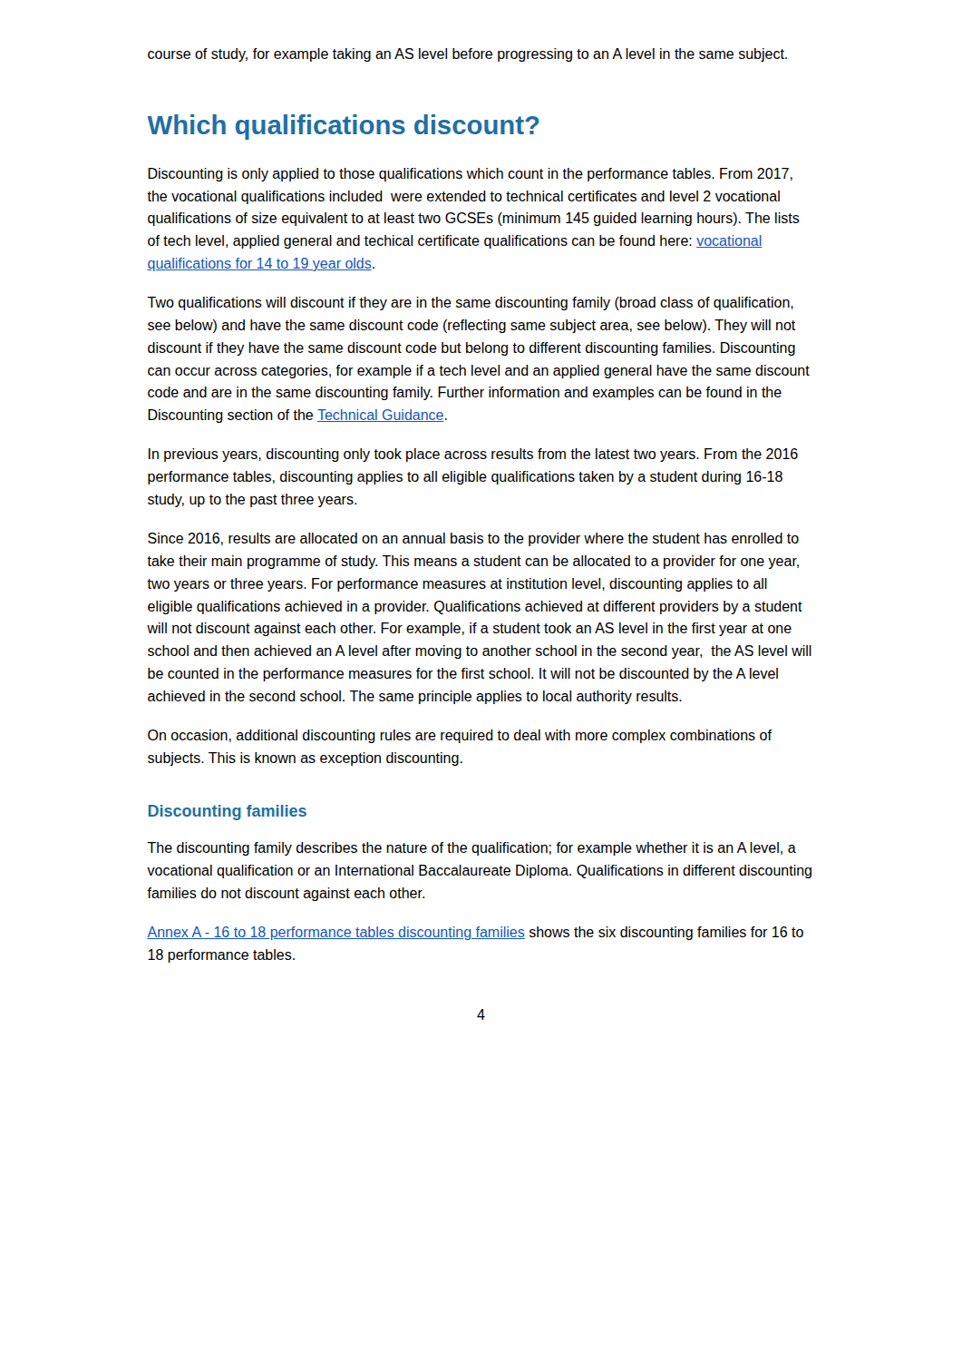course of study, for example taking an AS level before progressing to an A level in the same subject.
Which qualifications discount?
Discounting is only applied to those qualifications which count in the performance tables. From 2017, the vocational qualifications included were extended to technical certificates and level 2 vocational qualifications of size equivalent to at least two GCSEs (minimum 145 guided learning hours). The lists of tech level, applied general and techical certificate qualifications can be found here: vocational qualifications for 14 to 19 year olds.
Two qualifications will discount if they are in the same discounting family (broad class of qualification, see below) and have the same discount code (reflecting same subject area, see below). They will not discount if they have the same discount code but belong to different discounting families. Discounting can occur across categories, for example if a tech level and an applied general have the same discount code and are in the same discounting family. Further information and examples can be found in the Discounting section of the Technical Guidance.
In previous years, discounting only took place across results from the latest two years. From the 2016 performance tables, discounting applies to all eligible qualifications taken by a student during 16-18 study, up to the past three years.
Since 2016, results are allocated on an annual basis to the provider where the student has enrolled to take their main programme of study. This means a student can be allocated to a provider for one year, two years or three years. For performance measures at institution level, discounting applies to all eligible qualifications achieved in a provider. Qualifications achieved at different providers by a student will not discount against each other. For example, if a student took an AS level in the first year at one school and then achieved an A level after moving to another school in the second year, the AS level will be counted in the performance measures for the first school. It will not be discounted by the A level achieved in the second school. The same principle applies to local authority results.
On occasion, additional discounting rules are required to deal with more complex combinations of subjects. This is known as exception discounting.
Discounting families
The discounting family describes the nature of the qualification; for example whether it is an A level, a vocational qualification or an International Baccalaureate Diploma. Qualifications in different discounting families do not discount against each other.
Annex A - 16 to 18 performance tables discounting families shows the six discounting families for 16 to 18 performance tables.
4